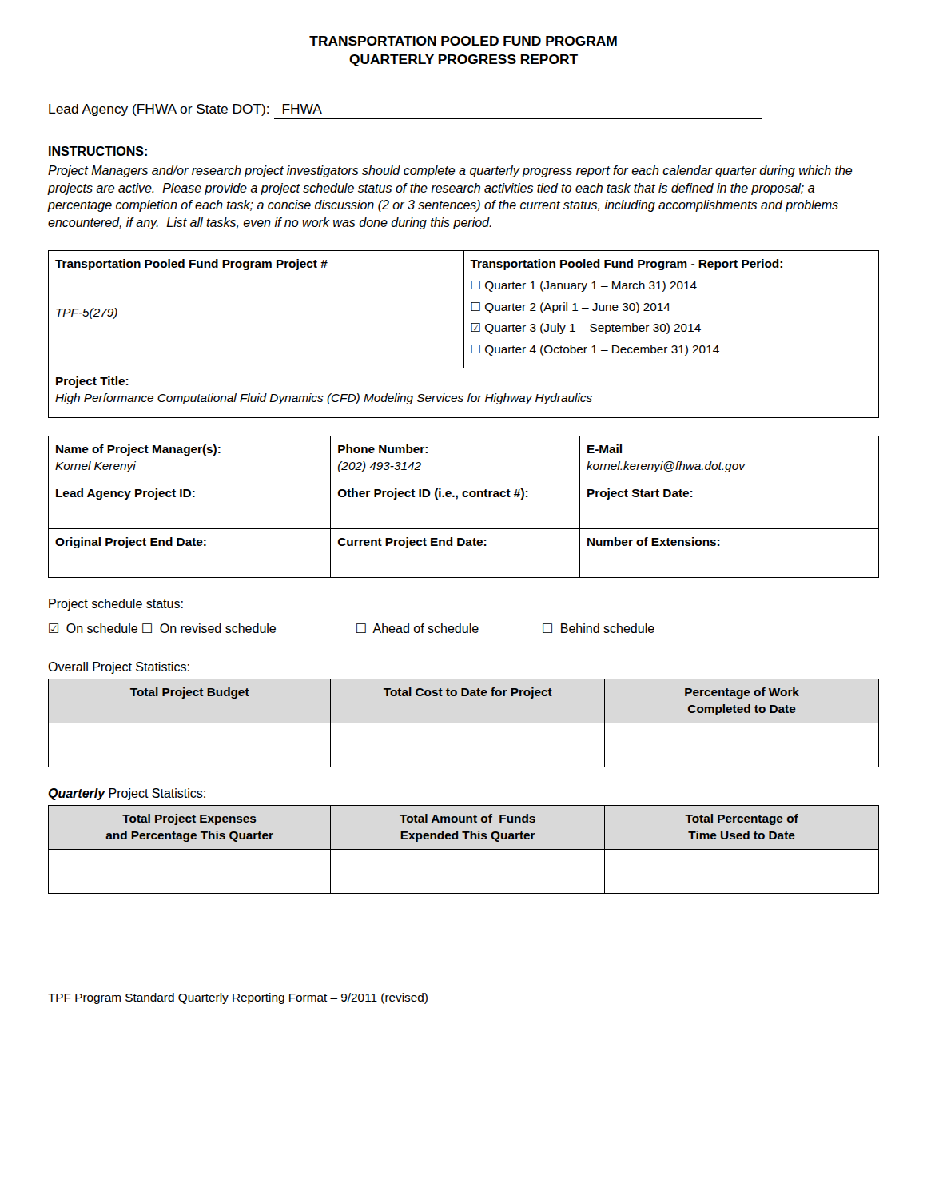TRANSPORTATION POOLED FUND PROGRAM
QUARTERLY PROGRESS REPORT
Lead Agency (FHWA or State DOT): FHWA
INSTRUCTIONS:
Project Managers and/or research project investigators should complete a quarterly progress report for each calendar quarter during which the projects are active. Please provide a project schedule status of the research activities tied to each task that is defined in the proposal; a percentage completion of each task; a concise discussion (2 or 3 sentences) of the current status, including accomplishments and problems encountered, if any. List all tasks, even if no work was done during this period.
| Transportation Pooled Fund Program Project # TPF-5(279) | Transportation Pooled Fund Program - Report Period: ☐ Quarter 1 (January 1 – March 31) 2014 ☐ Quarter 2 (April 1 – June 30) 2014 ☑ Quarter 3 (July 1 – September 30) 2014 ☐ Quarter 4 (October 1 – December 31) 2014 |
| Project Title: High Performance Computational Fluid Dynamics (CFD) Modeling Services for Highway Hydraulics |
| Name of Project Manager(s): Kornel Kerenyi | Phone Number: (202) 493-3142 | E-Mail kornel.kerenyi@fhwa.dot.gov |
| Lead Agency Project ID: | Other Project ID (i.e., contract #): | Project Start Date: |
| Original Project End Date: | Current Project End Date: | Number of Extensions: |
Project schedule status:
☑ On schedule ☐ On revised schedule ☐ Ahead of schedule ☐ Behind schedule
Overall Project Statistics:
| Total Project Budget | Total Cost to Date for Project | Percentage of Work Completed to Date |
| --- | --- | --- |
Quarterly Project Statistics:
| Total Project Expenses and Percentage This Quarter | Total Amount of Funds Expended This Quarter | Total Percentage of Time Used to Date |
| --- | --- | --- |
TPF Program Standard Quarterly Reporting Format – 9/2011 (revised)